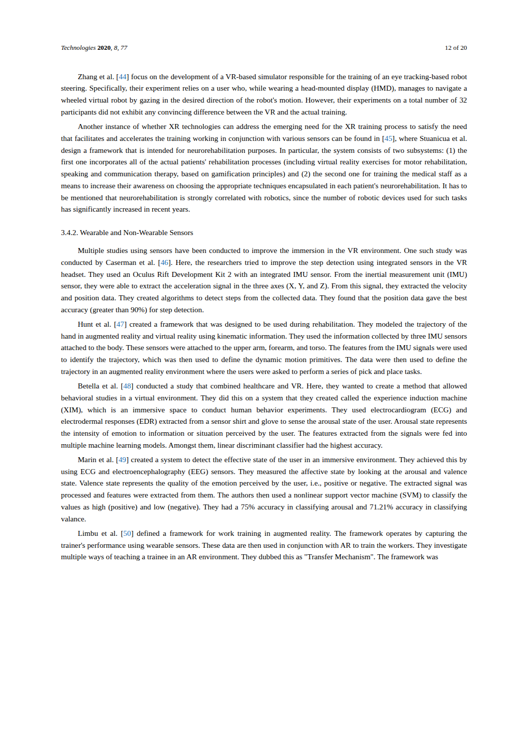Technologies 2020, 8, 77 12 of 20
Zhang et al. [44] focus on the development of a VR-based simulator responsible for the training of an eye tracking-based robot steering. Specifically, their experiment relies on a user who, while wearing a head-mounted display (HMD), manages to navigate a wheeled virtual robot by gazing in the desired direction of the robot's motion. However, their experiments on a total number of 32 participants did not exhibit any convincing difference between the VR and the actual training.
Another instance of whether XR technologies can address the emerging need for the XR training process to satisfy the need that facilitates and accelerates the training working in conjunction with various sensors can be found in [45], where Stuanicua et al. design a framework that is intended for neurorehabilitation purposes. In particular, the system consists of two subsystems: (1) the first one incorporates all of the actual patients' rehabilitation processes (including virtual reality exercises for motor rehabilitation, speaking and communication therapy, based on gamification principles) and (2) the second one for training the medical staff as a means to increase their awareness on choosing the appropriate techniques encapsulated in each patient's neurorehabilitation. It has to be mentioned that neurorehabilitation is strongly correlated with robotics, since the number of robotic devices used for such tasks has significantly increased in recent years.
3.4.2. Wearable and Non-Wearable Sensors
Multiple studies using sensors have been conducted to improve the immersion in the VR environment. One such study was conducted by Caserman et al. [46]. Here, the researchers tried to improve the step detection using integrated sensors in the VR headset. They used an Oculus Rift Development Kit 2 with an integrated IMU sensor. From the inertial measurement unit (IMU) sensor, they were able to extract the acceleration signal in the three axes (X, Y, and Z). From this signal, they extracted the velocity and position data. They created algorithms to detect steps from the collected data. They found that the position data gave the best accuracy (greater than 90%) for step detection.
Hunt et al. [47] created a framework that was designed to be used during rehabilitation. They modeled the trajectory of the hand in augmented reality and virtual reality using kinematic information. They used the information collected by three IMU sensors attached to the body. These sensors were attached to the upper arm, forearm, and torso. The features from the IMU signals were used to identify the trajectory, which was then used to define the dynamic motion primitives. The data were then used to define the trajectory in an augmented reality environment where the users were asked to perform a series of pick and place tasks.
Betella et al. [48] conducted a study that combined healthcare and VR. Here, they wanted to create a method that allowed behavioral studies in a virtual environment. They did this on a system that they created called the experience induction machine (XIM), which is an immersive space to conduct human behavior experiments. They used electrocardiogram (ECG) and electrodermal responses (EDR) extracted from a sensor shirt and glove to sense the arousal state of the user. Arousal state represents the intensity of emotion to information or situation perceived by the user. The features extracted from the signals were fed into multiple machine learning models. Amongst them, linear discriminant classifier had the highest accuracy.
Marin et al. [49] created a system to detect the effective state of the user in an immersive environment. They achieved this by using ECG and electroencephalography (EEG) sensors. They measured the affective state by looking at the arousal and valence state. Valence state represents the quality of the emotion perceived by the user, i.e., positive or negative. The extracted signal was processed and features were extracted from them. The authors then used a nonlinear support vector machine (SVM) to classify the values as high (positive) and low (negative). They had a 75% accuracy in classifying arousal and 71.21% accuracy in classifying valance.
Limbu et al. [50] defined a framework for work training in augmented reality. The framework operates by capturing the trainer's performance using wearable sensors. These data are then used in conjunction with AR to train the workers. They investigate multiple ways of teaching a trainee in an AR environment. They dubbed this as "Transfer Mechanism". The framework was